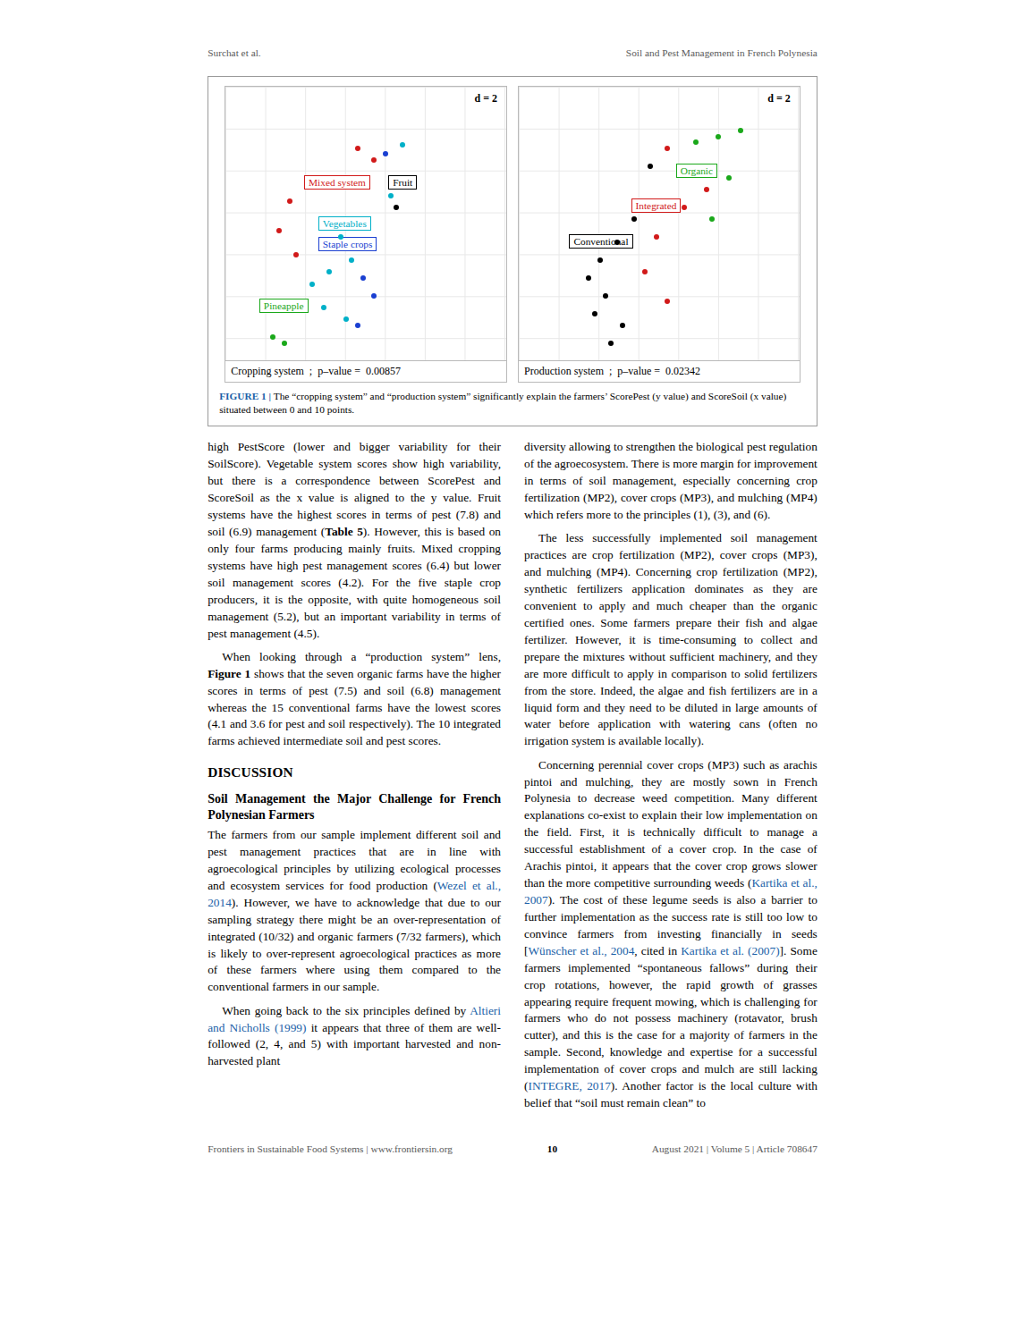Surchat et al.
Soil and Pest Management in French Polynesia
d = 2
Mixed system
Fruit
Vegetables
Staple crops
Pineapple
Cropping system ; p–value = 0.00857
d = 2
Organic
Integrated
Conventional
Production system ; p–value = 0.02342
FIGURE 1 | The “cropping system” and “production system” significantly explain the farmers’ ScorePest (y value) and ScoreSoil (x value) situated between 0 and 10 points.
high PestScore (lower and bigger variability for their SoilScore). Vegetable system scores show high variability, but there is a correspondence between ScorePest and ScoreSoil as the x value is aligned to the y value. Fruit systems have the highest scores in terms of pest (7.8) and soil (6.9) management (Table 5). However, this is based on only four farms producing mainly fruits. Mixed cropping systems have high pest management scores (6.4) but lower soil management scores (4.2). For the five staple crop producers, it is the opposite, with quite homogeneous soil management (5.2), but an important variability in terms of pest management (4.5).
When looking through a “production system” lens, Figure 1 shows that the seven organic farms have the higher scores in terms of pest (7.5) and soil (6.8) management whereas the 15 conventional farms have the lowest scores (4.1 and 3.6 for pest and soil respectively). The 10 integrated farms achieved intermediate soil and pest scores.
DISCUSSION
Soil Management the Major Challenge for French Polynesian Farmers
The farmers from our sample implement different soil and pest management practices that are in line with agroecological principles by utilizing ecological processes and ecosystem services for food production (Wezel et al., 2014). However, we have to acknowledge that due to our sampling strategy there might be an over-representation of integrated (10/32) and organic farmers (7/32 farmers), which is likely to over-represent agroecological practices as more of these farmers where using them compared to the conventional farmers in our sample.
When going back to the six principles defined by Altieri and Nicholls (1999) it appears that three of them are well-followed (2, 4, and 5) with important harvested and non-harvested plant
diversity allowing to strengthen the biological pest regulation of the agroecosystem. There is more margin for improvement in terms of soil management, especially concerning crop fertilization (MP2), cover crops (MP3), and mulching (MP4) which refers more to the principles (1), (3), and (6).
The less successfully implemented soil management practices are crop fertilization (MP2), cover crops (MP3), and mulching (MP4). Concerning crop fertilization (MP2), synthetic fertilizers application dominates as they are convenient to apply and much cheaper than the organic certified ones. Some farmers prepare their fish and algae fertilizer. However, it is time-consuming to collect and prepare the mixtures without sufficient machinery, and they are more difficult to apply in comparison to solid fertilizers from the store. Indeed, the algae and fish fertilizers are in a liquid form and they need to be diluted in large amounts of water before application with watering cans (often no irrigation system is available locally).
Concerning perennial cover crops (MP3) such as arachis pintoi and mulching, they are mostly sown in French Polynesia to decrease weed competition. Many different explanations co-exist to explain their low implementation on the field. First, it is technically difficult to manage a successful establishment of a cover crop. In the case of Arachis pintoi, it appears that the cover crop grows slower than the more competitive surrounding weeds (Kartika et al., 2007). The cost of these legume seeds is also a barrier to further implementation as the success rate is still too low to convince farmers from investing financially in seeds [Wünscher et al., 2004, cited in Kartika et al. (2007)]. Some farmers implemented “spontaneous fallows” during their crop rotations, however, the rapid growth of grasses appearing require frequent mowing, which is challenging for farmers who do not possess machinery (rotavator, brush cutter), and this is the case for a majority of farmers in the sample. Second, knowledge and expertise for a successful implementation of cover crops and mulch are still lacking (INTEGRE, 2017). Another factor is the local culture with belief that “soil must remain clean” to
Frontiers in Sustainable Food Systems | www.frontiersin.org
10
August 2021 | Volume 5 | Article 708647